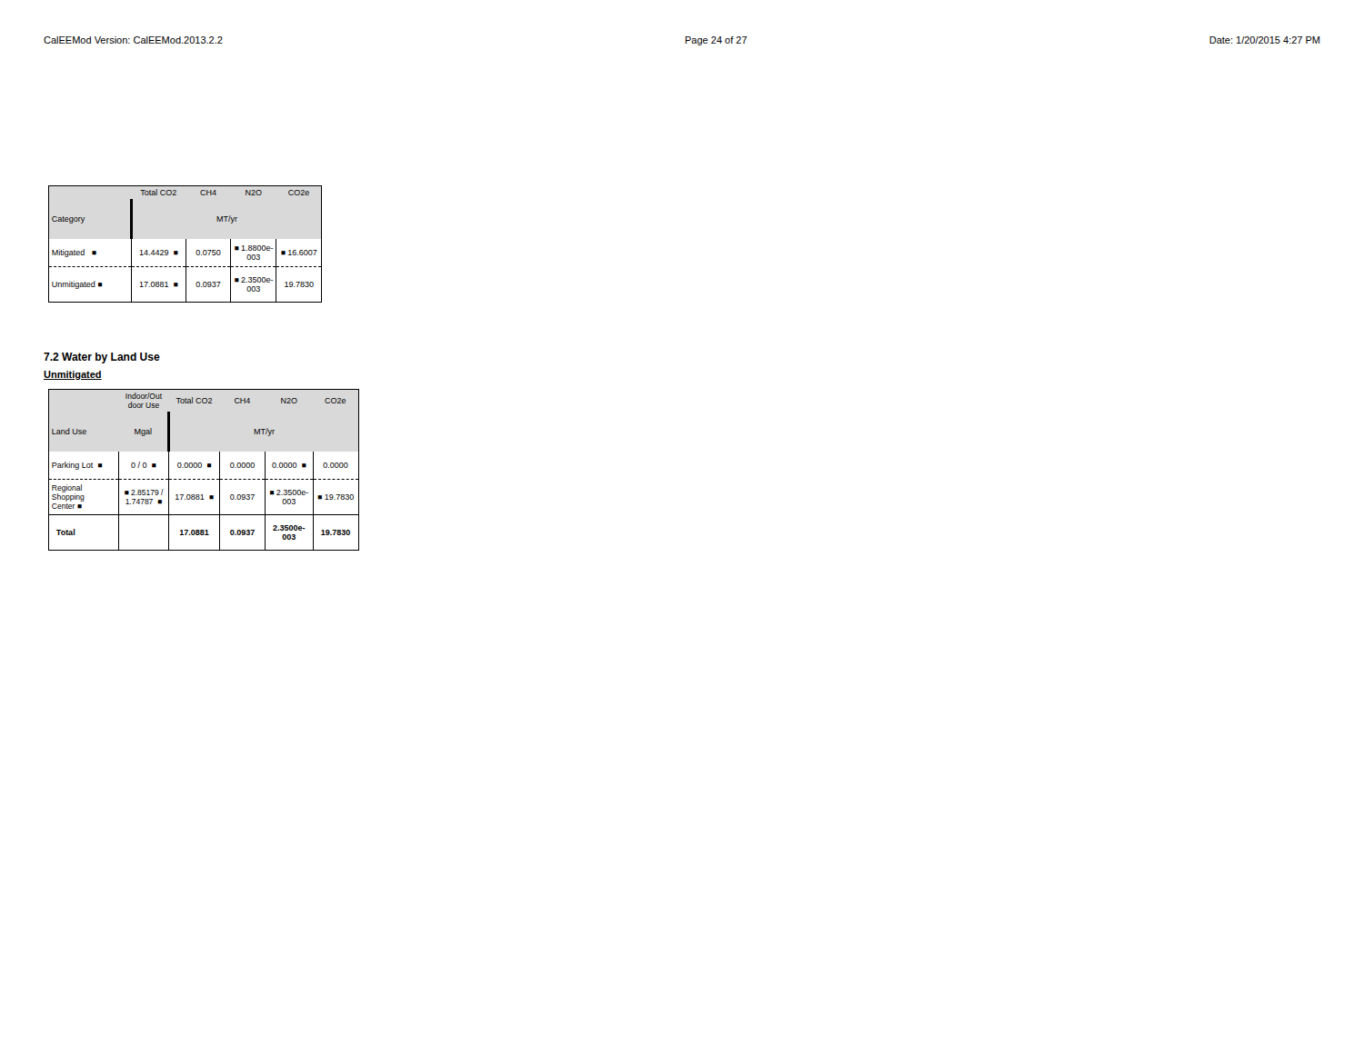CalEEMod Version: CalEEMod.2013.2.2
Page 24 of 27
Date: 1/20/2015 4:27 PM
| | Total CO2 | CH4 | N2O | CO2e |
| Category | MT/yr |
| Mitigated ■ | 14.4429 ■ | 0.0750 | ■ 1.8800e- 003 | ■ 16.6007 |
| Unmitigated ■ | 17.0881 ■ | 0.0937 | ■ 2.3500e- 003 | 19.7830 |
7.2 Water by Land Use
Unmitigated
| | Indoor/Out door Use | Total CO2 | CH4 | N2O | CO2e |
| Land Use | Mgal | MT/yr |
| Parking Lot ■ | 0 / 0 ■ | 0.0000 ■ | 0.0000 | 0.0000 ■ | 0.0000 |
| Regional Shopping Center ■ | ■ 2.85179 / 1.74787 ■ | 17.0881 ■ | 0.0937 | ■ 2.3500e- 003 | ■ 19.7830 |
| Total | | 17.0881 | 0.0937 | 2.3500e- 003 | 19.7830 |